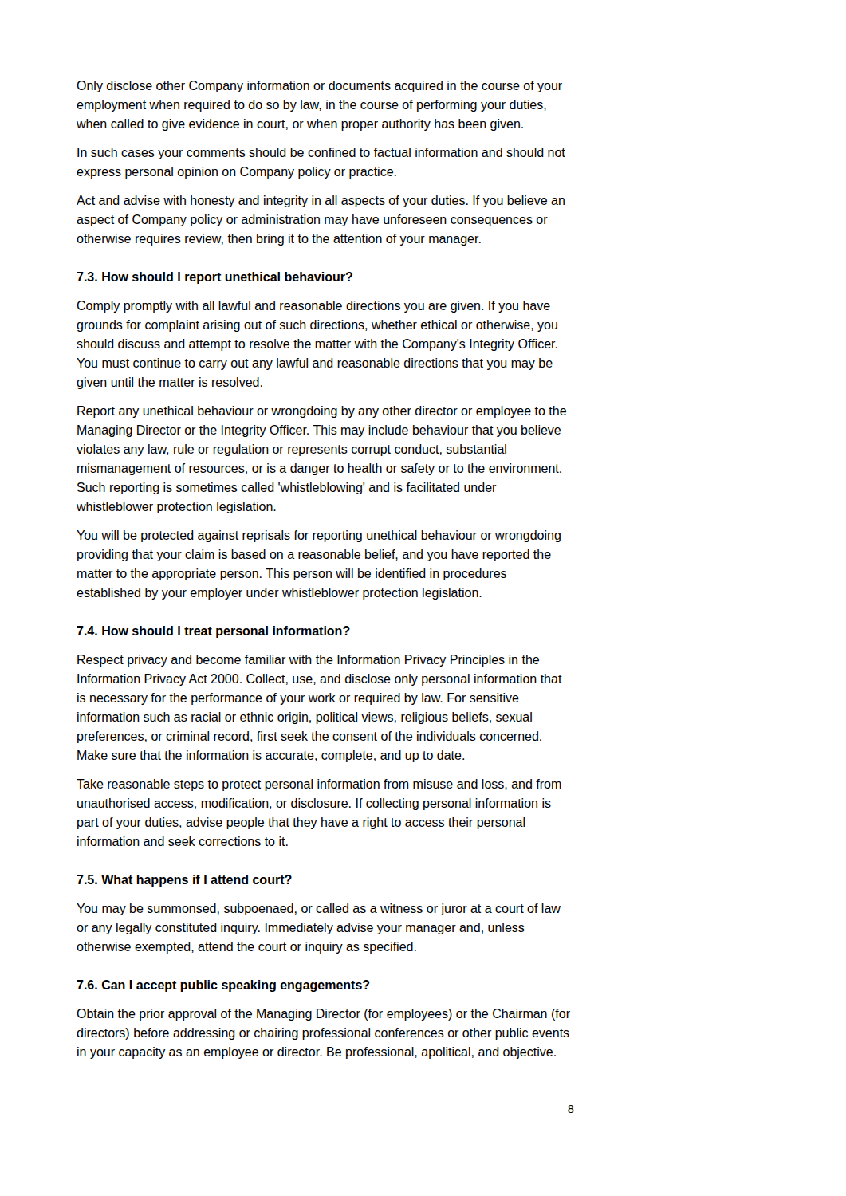Only disclose other Company information or documents acquired in the course of your employment when required to do so by law, in the course of performing your duties, when called to give evidence in court, or when proper authority has been given.
In such cases your comments should be confined to factual information and should not express personal opinion on Company policy or practice.
Act and advise with honesty and integrity in all aspects of your duties. If you believe an aspect of Company policy or administration may have unforeseen consequences or otherwise requires review, then bring it to the attention of your manager.
7.3. How should I report unethical behaviour?
Comply promptly with all lawful and reasonable directions you are given. If you have grounds for complaint arising out of such directions, whether ethical or otherwise, you should discuss and attempt to resolve the matter with the Company's Integrity Officer. You must continue to carry out any lawful and reasonable directions that you may be given until the matter is resolved.
Report any unethical behaviour or wrongdoing by any other director or employee to the Managing Director or the Integrity Officer. This may include behaviour that you believe violates any law, rule or regulation or represents corrupt conduct, substantial mismanagement of resources, or is a danger to health or safety or to the environment. Such reporting is sometimes called 'whistleblowing' and is facilitated under whistleblower protection legislation.
You will be protected against reprisals for reporting unethical behaviour or wrongdoing providing that your claim is based on a reasonable belief, and you have reported the matter to the appropriate person. This person will be identified in procedures established by your employer under whistleblower protection legislation.
7.4. How should I treat personal information?
Respect privacy and become familiar with the Information Privacy Principles in the Information Privacy Act 2000. Collect, use, and disclose only personal information that is necessary for the performance of your work or required by law. For sensitive information such as racial or ethnic origin, political views, religious beliefs, sexual preferences, or criminal record, first seek the consent of the individuals concerned. Make sure that the information is accurate, complete, and up to date.
Take reasonable steps to protect personal information from misuse and loss, and from unauthorised access, modification, or disclosure. If collecting personal information is part of your duties, advise people that they have a right to access their personal information and seek corrections to it.
7.5. What happens if I attend court?
You may be summonsed, subpoenaed, or called as a witness or juror at a court of law or any legally constituted inquiry. Immediately advise your manager and, unless otherwise exempted, attend the court or inquiry as specified.
7.6. Can I accept public speaking engagements?
Obtain the prior approval of the Managing Director (for employees) or the Chairman (for directors) before addressing or chairing professional conferences or other public events in your capacity as an employee or director. Be professional, apolitical, and objective.
8